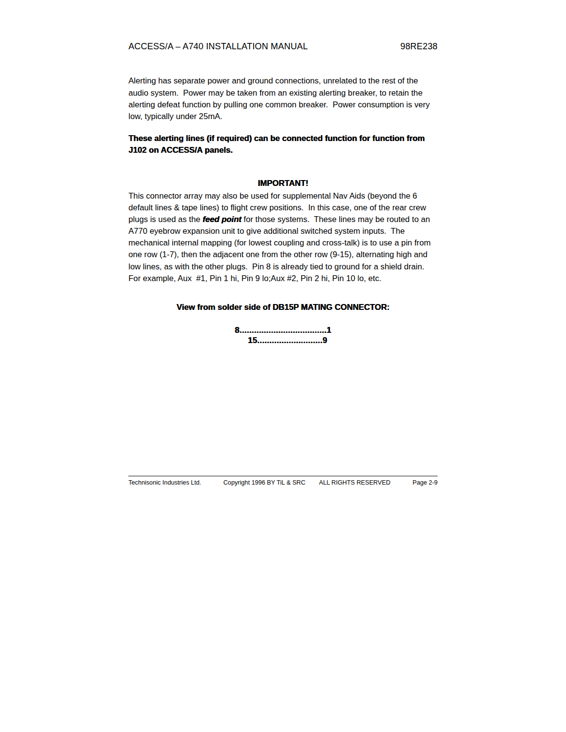ACCESS/A – A740 INSTALLATION MANUAL
98RE238
Alerting has separate power and ground connections, unrelated to the rest of the audio system. Power may be taken from an existing alerting breaker, to retain the alerting defeat function by pulling one common breaker. Power consumption is very low, typically under 25mA.
These alerting lines (if required) can be connected function for function from J102 on ACCESS/A panels.
IMPORTANT!
This connector array may also be used for supplemental Nav Aids (beyond the 6 default lines & tape lines) to flight crew positions. In this case, one of the rear crew plugs is used as the feed point for those systems. These lines may be routed to an A770 eyebrow expansion unit to give additional switched system inputs. The mechanical internal mapping (for lowest coupling and cross-talk) is to use a pin from one row (1-7), then the adjacent one from the other row (9-15), alternating high and low lines, as with the other plugs. Pin 8 is already tied to ground for a shield drain. For example, Aux #1, Pin 1 hi, Pin 9 lo;Aux #2, Pin 2 hi, Pin 10 lo, etc.
View from solder side of DB15P MATING CONNECTOR:
8....................................1 15...........................9
Technisonic Industries Ltd.
Copyright 1996 BY TiL & SRC ALL RIGHTS RESERVED
Page 2-9